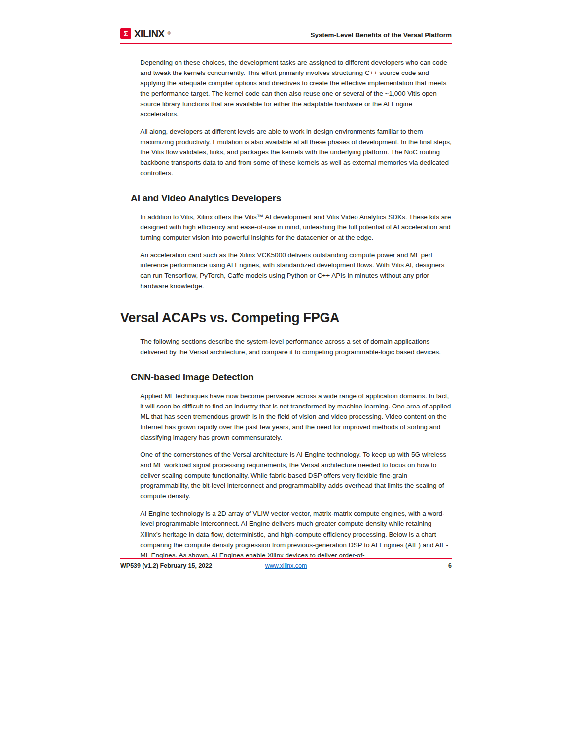ΣXILINX®
System-Level Benefits of the Versal Platform
Depending on these choices, the development tasks are assigned to different developers who can code and tweak the kernels concurrently. This effort primarily involves structuring C++ source code and applying the adequate compiler options and directives to create the effective implementation that meets the performance target. The kernel code can then also reuse one or several of the ~1,000 Vitis open source library functions that are available for either the adaptable hardware or the AI Engine accelerators.
All along, developers at different levels are able to work in design environments familiar to them – maximizing productivity. Emulation is also available at all these phases of development. In the final steps, the Vitis flow validates, links, and packages the kernels with the underlying platform. The NoC routing backbone transports data to and from some of these kernels as well as external memories via dedicated controllers.
AI and Video Analytics Developers
In addition to Vitis, Xilinx offers the Vitis™ AI development and Vitis Video Analytics SDKs. These kits are designed with high efficiency and ease-of-use in mind, unleashing the full potential of AI acceleration and turning computer vision into powerful insights for the datacenter or at the edge.
An acceleration card such as the Xilinx VCK5000 delivers outstanding compute power and ML perf inference performance using AI Engines, with standardized development flows. With Vitis AI, designers can run Tensorflow, PyTorch, Caffe models using Python or C++ APIs in minutes without any prior hardware knowledge.
Versal ACAPs vs. Competing FPGA
The following sections describe the system-level performance across a set of domain applications delivered by the Versal architecture, and compare it to competing programmable-logic based devices.
CNN-based Image Detection
Applied ML techniques have now become pervasive across a wide range of application domains. In fact, it will soon be difficult to find an industry that is not transformed by machine learning. One area of applied ML that has seen tremendous growth is in the field of vision and video processing. Video content on the Internet has grown rapidly over the past few years, and the need for improved methods of sorting and classifying imagery has grown commensurately.
One of the cornerstones of the Versal architecture is AI Engine technology. To keep up with 5G wireless and ML workload signal processing requirements, the Versal architecture needed to focus on how to deliver scaling compute functionality. While fabric-based DSP offers very flexible fine-grain programmability, the bit-level interconnect and programmability adds overhead that limits the scaling of compute density.
AI Engine technology is a 2D array of VLIW vector-vector, matrix-matrix compute engines, with a word-level programmable interconnect. AI Engine delivers much greater compute density while retaining Xilinx’s heritage in data flow, deterministic, and high-compute efficiency processing. Below is a chart comparing the compute density progression from previous-generation DSP to AI Engines (AIE) and AIE-ML Engines. As shown, AI Engines enable Xilinx devices to deliver order-of-
WP539 (v1.2) February 15, 2022
www.xilinx.com
6